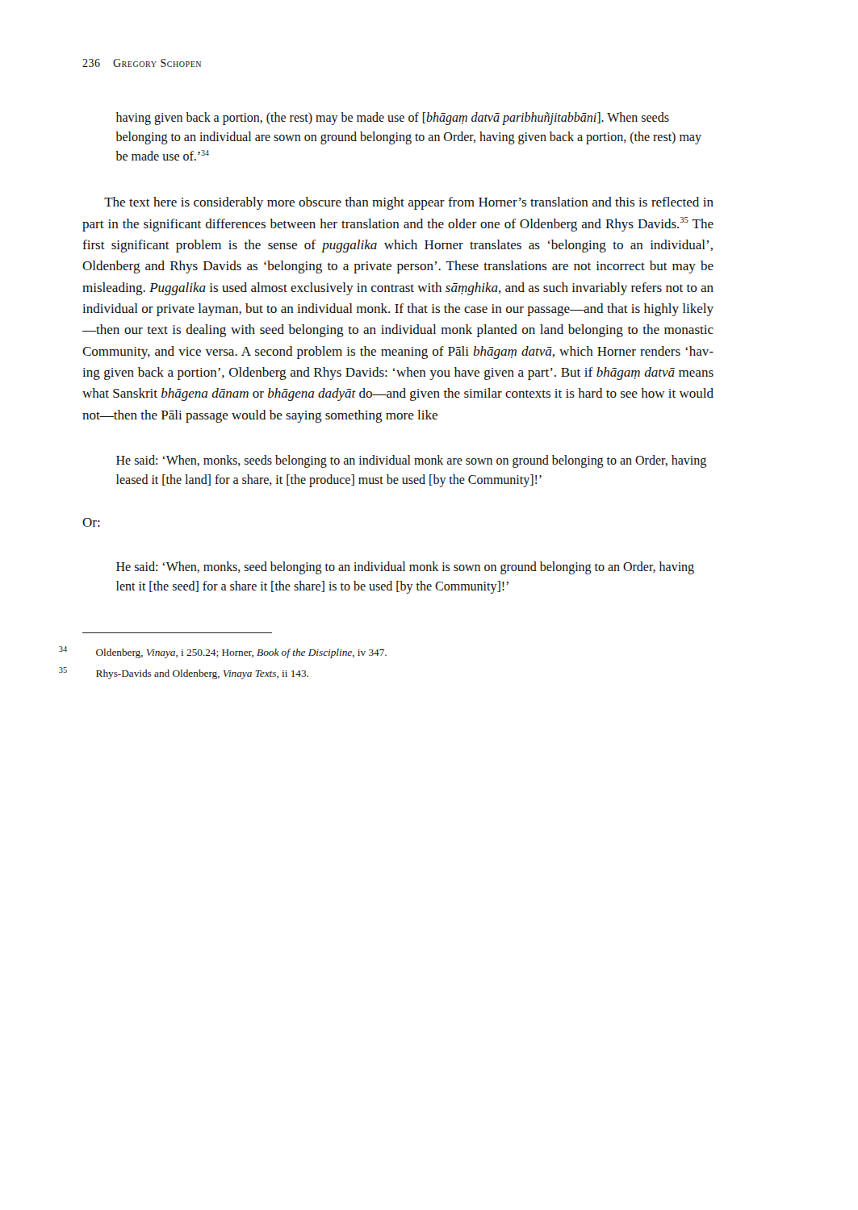236 Gregory Schopen
having given back a portion, (the rest) may be made use of [bhāgaṃ datvā paribhuñjitabbāni]. When seeds belonging to an individual are sown on ground belonging to an Order, having given back a portion, (the rest) may be made use of.’34
The text here is considerably more obscure than might appear from Horner’s translation and this is reflected in part in the significant differences between her translation and the older one of Oldenberg and Rhys Davids.35 The first significant problem is the sense of puggalika which Horner translates as ‘belonging to an individual’, Oldenberg and Rhys Davids as ‘belonging to a private person’. These translations are not incorrect but may be misleading. Puggalika is used almost exclusively in contrast with sāṃghika, and as such invariably refers not to an individual or private layman, but to an individual monk. If that is the case in our passage—and that is highly likely—then our text is dealing with seed belonging to an individual monk planted on land belonging to the monastic Community, and vice versa. A second problem is the meaning of Pāli bhāgaṃ datvā, which Horner renders ‘having given back a portion’, Oldenberg and Rhys Davids: ‘when you have given a part’. But if bhāgaṃ datvā means what Sanskrit bhāgena dānam or bhāgena dadyāt do—and given the similar contexts it is hard to see how it would not—then the Pāli passage would be saying something more like
He said: ‘When, monks, seeds belonging to an individual monk are sown on ground belonging to an Order, having leased it [the land] for a share, it [the produce] must be used [by the Community]!’
Or:
He said: ‘When, monks, seed belonging to an individual monk is sown on ground belonging to an Order, having lent it [the seed] for a share it [the share] is to be used [by the Community]!’
34 Oldenberg, Vinaya, i 250.24; Horner, Book of the Discipline, iv 347.
35 Rhys-Davids and Oldenberg, Vinaya Texts, ii 143.